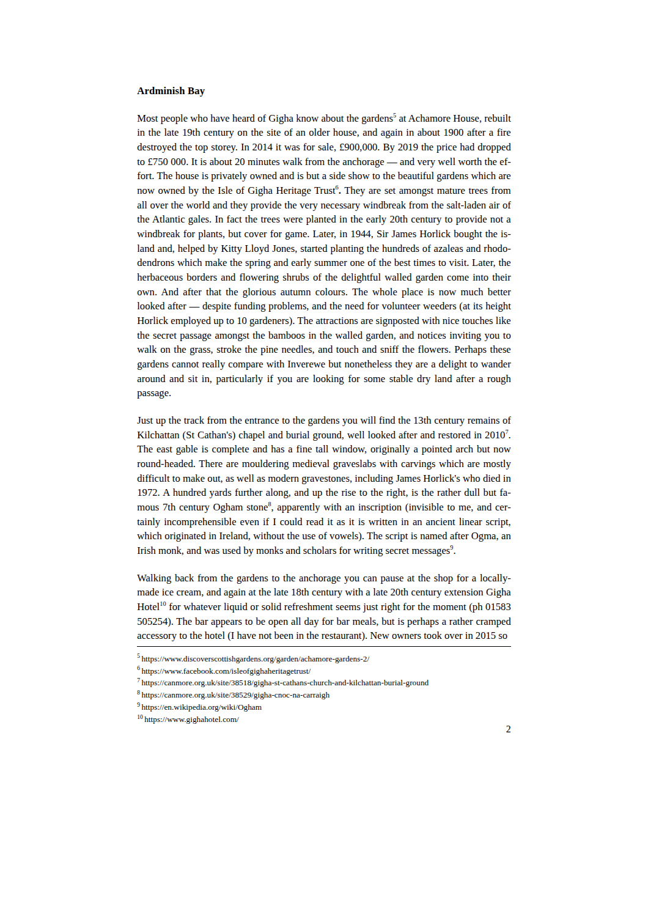Ardminish Bay
Most people who have heard of Gigha know about the gardens5 at Achamore House, rebuilt in the late 19th century on the site of an older house, and again in about 1900 after a fire destroyed the top storey. In 2014 it was for sale, £900,000. By 2019 the price had dropped to £750 000. It is about 20 minutes walk from the anchorage — and very well worth the effort. The house is privately owned and is but a side show to the beautiful gardens which are now owned by the Isle of Gigha Heritage Trust6. They are set amongst mature trees from all over the world and they provide the very necessary windbreak from the salt-laden air of the Atlantic gales. In fact the trees were planted in the early 20th century to provide not a windbreak for plants, but cover for game. Later, in 1944, Sir James Horlick bought the island and, helped by Kitty Lloyd Jones, started planting the hundreds of azaleas and rhododendrons which make the spring and early summer one of the best times to visit. Later, the herbaceous borders and flowering shrubs of the delightful walled garden come into their own. And after that the glorious autumn colours. The whole place is now much better looked after — despite funding problems, and the need for volunteer weeders (at its height Horlick employed up to 10 gardeners). The attractions are signposted with nice touches like the secret passage amongst the bamboos in the walled garden, and notices inviting you to walk on the grass, stroke the pine needles, and touch and sniff the flowers. Perhaps these gardens cannot really compare with Inverewe but nonetheless they are a delight to wander around and sit in, particularly if you are looking for some stable dry land after a rough passage.
Just up the track from the entrance to the gardens you will find the 13th century remains of Kilchattan (St Cathan's) chapel and burial ground, well looked after and restored in 20107. The east gable is complete and has a fine tall window, originally a pointed arch but now round-headed. There are mouldering medieval graveslabs with carvings which are mostly difficult to make out, as well as modern gravestones, including James Horlick's who died in 1972. A hundred yards further along, and up the rise to the right, is the rather dull but famous 7th century Ogham stone8, apparently with an inscription (invisible to me, and certainly incomprehensible even if I could read it as it is written in an ancient linear script, which originated in Ireland, without the use of vowels). The script is named after Ogma, an Irish monk, and was used by monks and scholars for writing secret messages9.
Walking back from the gardens to the anchorage you can pause at the shop for a locally-made ice cream, and again at the late 18th century with a late 20th century extension Gigha Hotel10 for whatever liquid or solid refreshment seems just right for the moment (ph 01583 505254). The bar appears to be open all day for bar meals, but is perhaps a rather cramped accessory to the hotel (I have not been in the restaurant). New owners took over in 2015 so
5https://www.discoverscottishgardens.org/garden/achamore-gardens-2/
6https://www.facebook.com/isleofgighaheritagetrust/
7https://canmore.org.uk/site/38518/gigha-st-cathans-church-and-kilchattan-burial-ground
8https://canmore.org.uk/site/38529/gigha-cnoc-na-carraigh
9https://en.wikipedia.org/wiki/Ogham
10https://www.gighahotel.com/
2